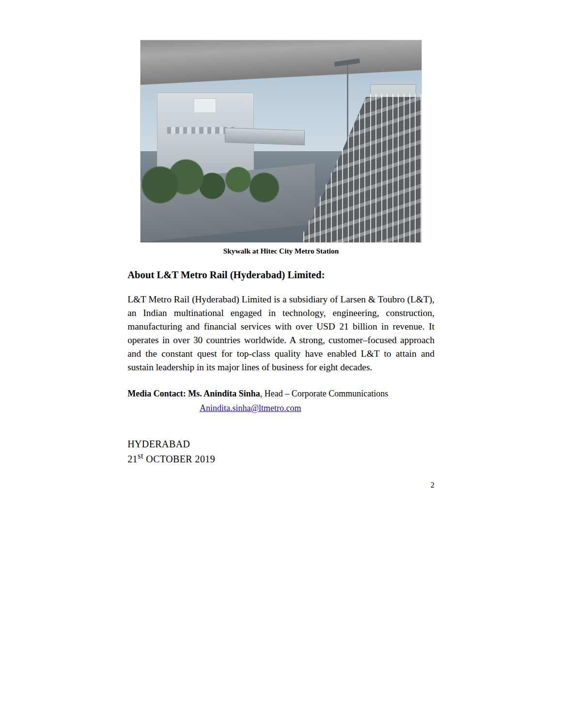Skywalk at Hitec City Metro Station
About L&T Metro Rail (Hyderabad) Limited:
L&T Metro Rail (Hyderabad) Limited is a subsidiary of Larsen & Toubro (L&T), an Indian multinational engaged in technology, engineering, construction, manufacturing and financial services with over USD 21 billion in revenue. It operates in over 30 countries worldwide. A strong, customer–focused approach and the constant quest for top-class quality have enabled L&T to attain and sustain leadership in its major lines of business for eight decades.
Media Contact: Ms. Anindita Sinha, Head – Corporate Communications
Anindita.sinha@ltmetro.com
HYDERABAD
21st OCTOBER 2019
2